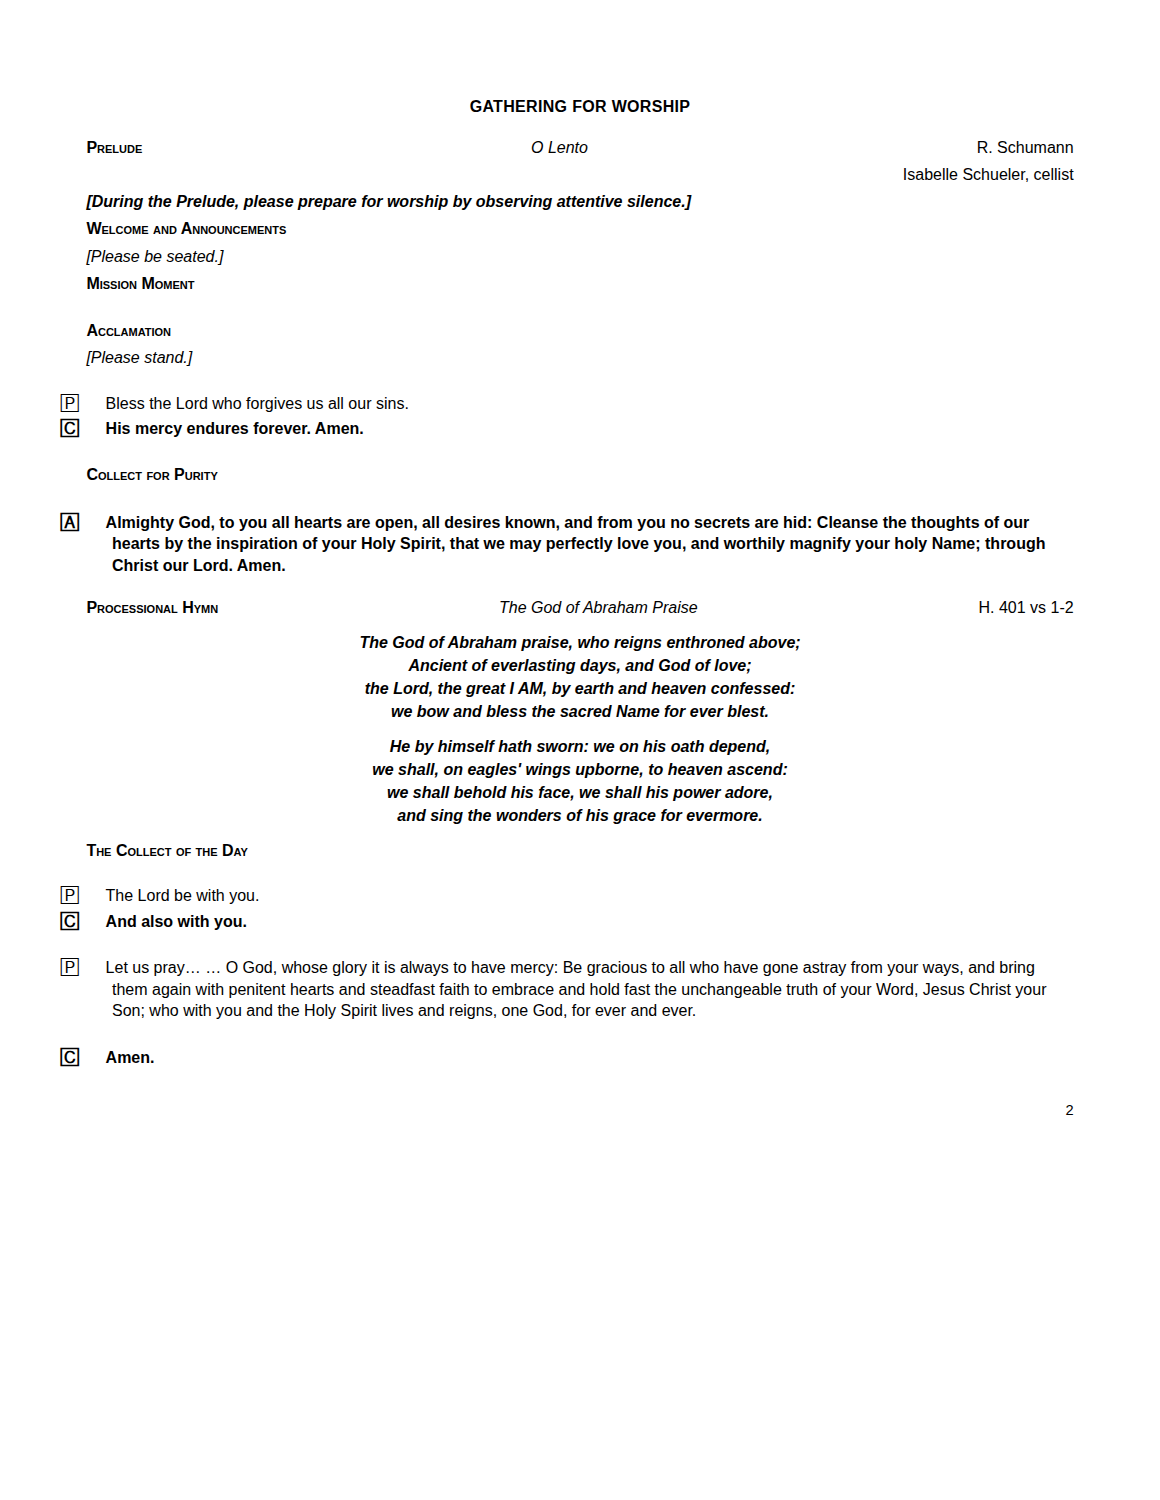GATHERING FOR WORSHIP
Prelude
O Lento
R. Schumann
Isabelle Schueler, cellist
[During the Prelude, please prepare for worship by observing attentive silence.]
Welcome and Announcements
[Please be seated.]
Mission Moment
Acclamation
[Please stand.]
🄿Bless the Lord who forgives us all our sins.
🄲His mercy endures forever. Amen.
Collect for Purity
🄰Almighty God, to you all hearts are open, all desires known, and from you no secrets are hid: Cleanse the thoughts of our hearts by the inspiration of your Holy Spirit, that we may perfectly love you, and worthily magnify your holy Name; through Christ our Lord. Amen.
Processional Hymn
The God of Abraham Praise
H. 401 vs 1-2
The God of Abraham praise, who reigns enthroned above;
Ancient of everlasting days, and God of love;
the Lord, the great I AM, by earth and heaven confessed:
we bow and bless the sacred Name for ever blest.
He by himself hath sworn: we on his oath depend,
we shall, on eagles' wings upborne, to heaven ascend:
we shall behold his face, we shall his power adore,
and sing the wonders of his grace for evermore.
The Collect of the Day
🄿The Lord be with you.
🄲And also with you.
🄿Let us pray… … O God, whose glory it is always to have mercy: Be gracious to all who have gone astray from your ways, and bring them again with penitent hearts and steadfast faith to embrace and hold fast the unchangeable truth of your Word, Jesus Christ your Son; who with you and the Holy Spirit lives and reigns, one God, for ever and ever.
🄲Amen.
2